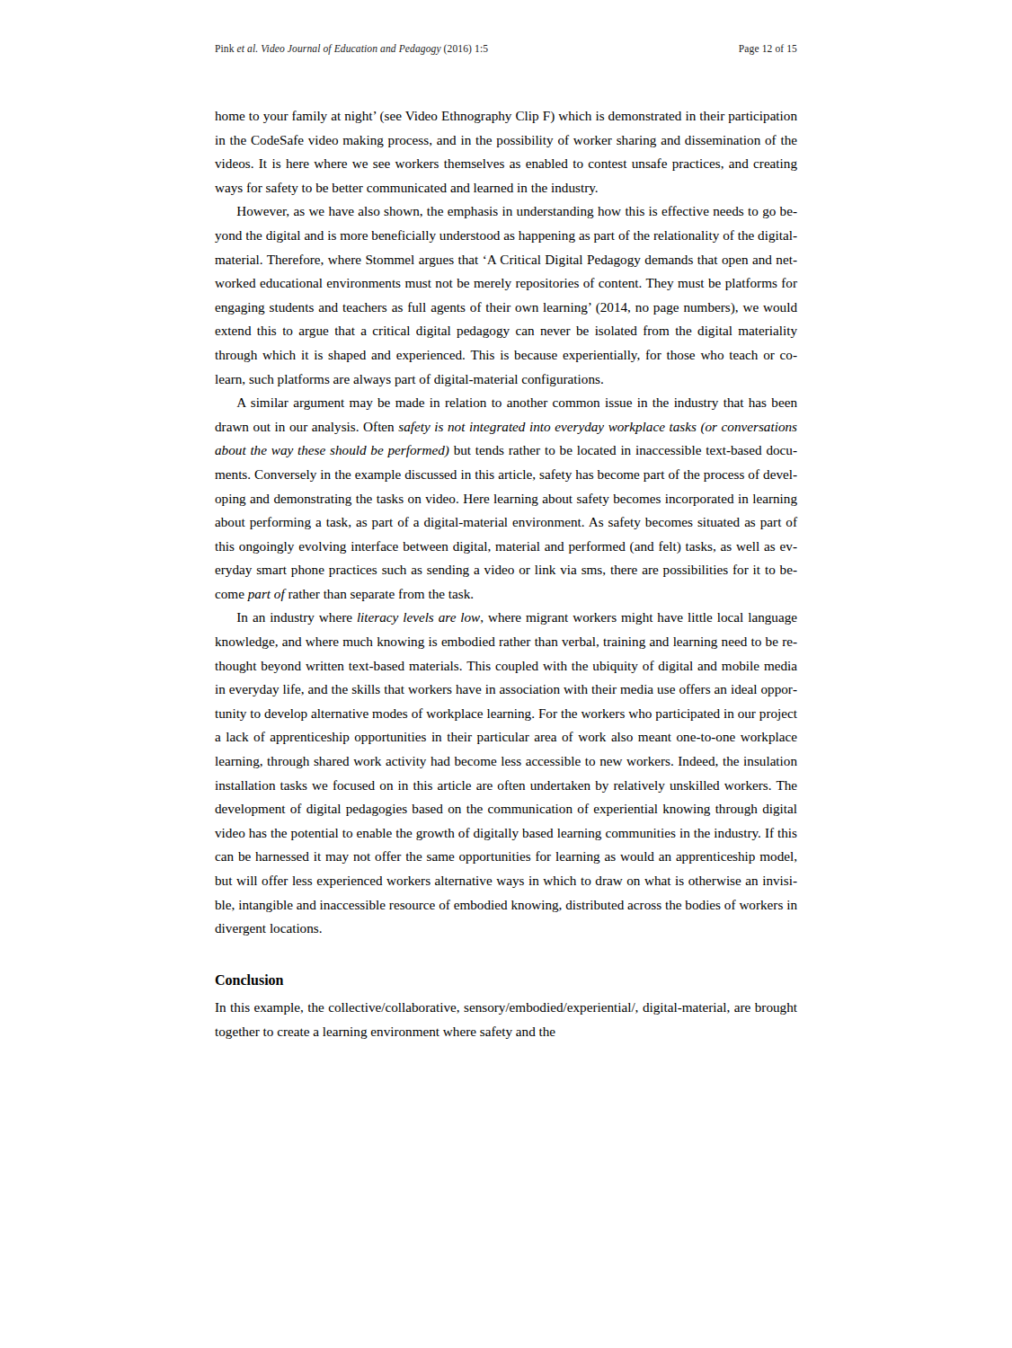Pink et al. Video Journal of Education and Pedagogy (2016) 1:5 Page 12 of 15
home to your family at night’ (see Video Ethnography Clip F) which is demonstrated in their participation in the CodeSafe video making process, and in the possibility of worker sharing and dissemination of the videos. It is here where we see workers themselves as enabled to contest unsafe practices, and creating ways for safety to be better communicated and learned in the industry.
However, as we have also shown, the emphasis in understanding how this is effective needs to go beyond the digital and is more beneficially understood as happening as part of the relationality of the digital-material. Therefore, where Stommel argues that ‘A Critical Digital Pedagogy demands that open and networked educational environments must not be merely repositories of content. They must be platforms for engaging students and teachers as full agents of their own learning’ (2014, no page numbers), we would extend this to argue that a critical digital pedagogy can never be isolated from the digital materiality through which it is shaped and experienced. This is because experientially, for those who teach or co-learn, such platforms are always part of digital-material configurations.
A similar argument may be made in relation to another common issue in the industry that has been drawn out in our analysis. Often safety is not integrated into everyday workplace tasks (or conversations about the way these should be performed) but tends rather to be located in inaccessible text-based documents. Conversely in the example discussed in this article, safety has become part of the process of developing and demonstrating the tasks on video. Here learning about safety becomes incorporated in learning about performing a task, as part of a digital-material environment. As safety becomes situated as part of this ongoingly evolving interface between digital, material and performed (and felt) tasks, as well as everyday smart phone practices such as sending a video or link via sms, there are possibilities for it to become part of rather than separate from the task.
In an industry where literacy levels are low, where migrant workers might have little local language knowledge, and where much knowing is embodied rather than verbal, training and learning need to be re-thought beyond written text-based materials. This coupled with the ubiquity of digital and mobile media in everyday life, and the skills that workers have in association with their media use offers an ideal opportunity to develop alternative modes of workplace learning. For the workers who participated in our project a lack of apprenticeship opportunities in their particular area of work also meant one-to-one workplace learning, through shared work activity had become less accessible to new workers. Indeed, the insulation installation tasks we focused on in this article are often undertaken by relatively unskilled workers. The development of digital pedagogies based on the communication of experiential knowing through digital video has the potential to enable the growth of digitally based learning communities in the industry. If this can be harnessed it may not offer the same opportunities for learning as would an apprenticeship model, but will offer less experienced workers alternative ways in which to draw on what is otherwise an invisible, intangible and inaccessible resource of embodied knowing, distributed across the bodies of workers in divergent locations.
Conclusion
In this example, the collective/collaborative, sensory/embodied/experiential/, digital-material, are brought together to create a learning environment where safety and the